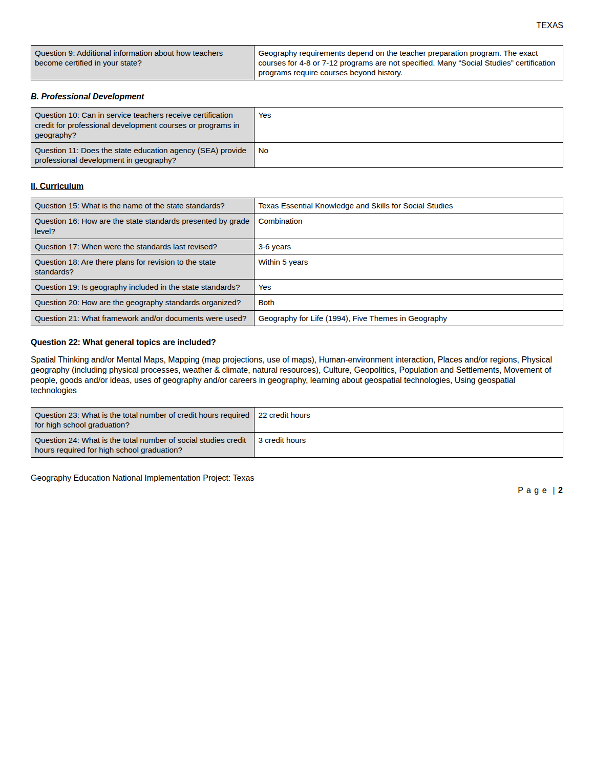TEXAS
| Question 9: Additional information about how teachers become certified in your state? | Geography requirements depend on the teacher preparation program. The exact courses for 4-8 or 7-12 programs are not specified. Many “Social Studies” certification programs require courses beyond history. |
B. Professional Development
| Question 10: Can in service teachers receive certification credit for professional development courses or programs in geography? | Yes |
| Question 11: Does the state education agency (SEA) provide professional development in geography? | No |
II. Curriculum
| Question 15: What is the name of the state standards? | Texas Essential Knowledge and Skills for Social Studies |
| Question 16: How are the state standards presented by grade level? | Combination |
| Question 17: When were the standards last revised? | 3-6 years |
| Question 18: Are there plans for revision to the state standards? | Within 5 years |
| Question 19: Is geography included in the state standards? | Yes |
| Question 20: How are the geography standards organized? | Both |
| Question 21: What framework and/or documents were used? | Geography for Life (1994), Five Themes in Geography |
Question 22: What general topics are included?
Spatial Thinking and/or Mental Maps, Mapping (map projections, use of maps), Human-environment interaction, Places and/or regions, Physical geography (including physical processes, weather & climate, natural resources), Culture, Geopolitics, Population and Settlements, Movement of people, goods and/or ideas, uses of geography and/or careers in geography, learning about geospatial technologies, Using geospatial technologies
| Question 23: What is the total number of credit hours required for high school graduation? | 22 credit hours |
| Question 24: What is the total number of social studies credit hours required for high school graduation? | 3 credit hours |
Geography Education National Implementation Project: Texas
P a g e | 2